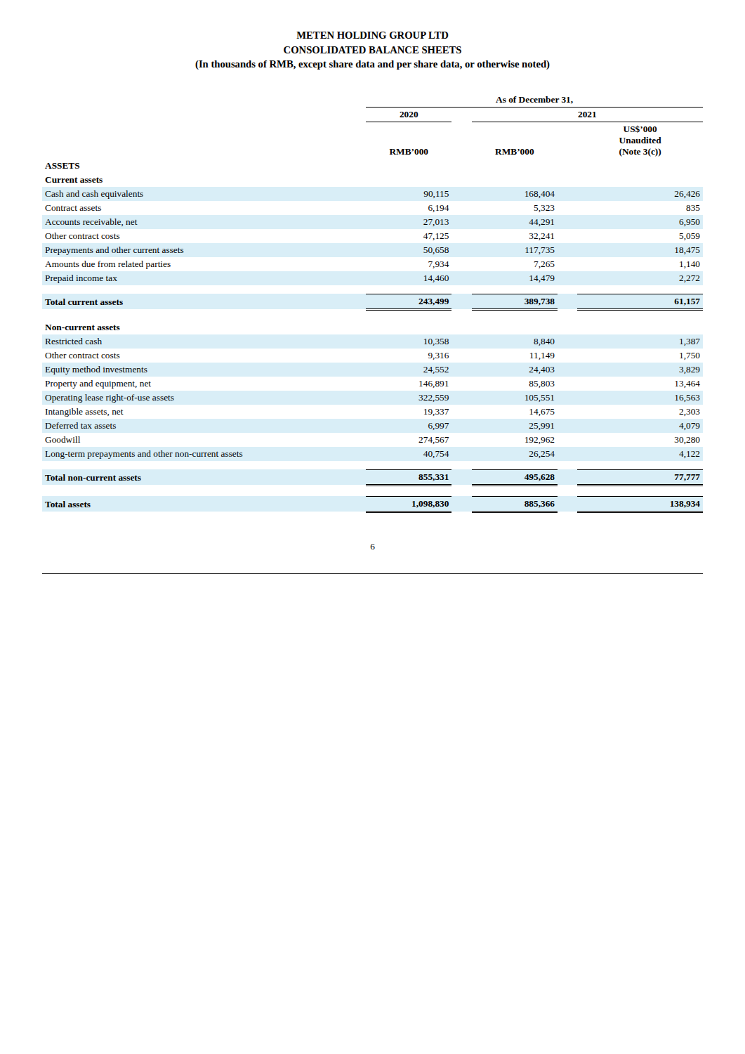METEN HOLDING GROUP LTD
CONSOLIDATED BALANCE SHEETS
(In thousands of RMB, except share data and per share data, or otherwise noted)
| | | As of December 31, |
| --- | --- | --- |
| | | 2020 | | 2021 |
| | | RMB’000 | | RMB’000 | | US$’000 Unaudited (Note 3(c)) |
| ASSETS | | | | | | |
| Current assets | | | | | | |
| Cash and cash equivalents | | 90,115 | | 168,404 | | 26,426 |
| Contract assets | | 6,194 | | 5,323 | | 835 |
| Accounts receivable, net | | 27,013 | | 44,291 | | 6,950 |
| Other contract costs | | 47,125 | | 32,241 | | 5,059 |
| Prepayments and other current assets | | 50,658 | | 117,735 | | 18,475 |
| Amounts due from related parties | | 7,934 | | 7,265 | | 1,140 |
| Prepaid income tax | | 14,460 | | 14,479 | | 2,272 |
| Total current assets | | 243,499 | | 389,738 | | 61,157 |
| Non-current assets | | | | | | |
| Restricted cash | | 10,358 | | 8,840 | | 1,387 |
| Other contract costs | | 9,316 | | 11,149 | | 1,750 |
| Equity method investments | | 24,552 | | 24,403 | | 3,829 |
| Property and equipment, net | | 146,891 | | 85,803 | | 13,464 |
| Operating lease right-of-use assets | | 322,559 | | 105,551 | | 16,563 |
| Intangible assets, net | | 19,337 | | 14,675 | | 2,303 |
| Deferred tax assets | | 6,997 | | 25,991 | | 4,079 |
| Goodwill | | 274,567 | | 192,962 | | 30,280 |
| Long-term prepayments and other non-current assets | | 40,754 | | 26,254 | | 4,122 |
| Total non-current assets | | 855,331 | | 495,628 | | 77,777 |
| Total assets | | 1,098,830 | | 885,366 | | 138,934 |
6